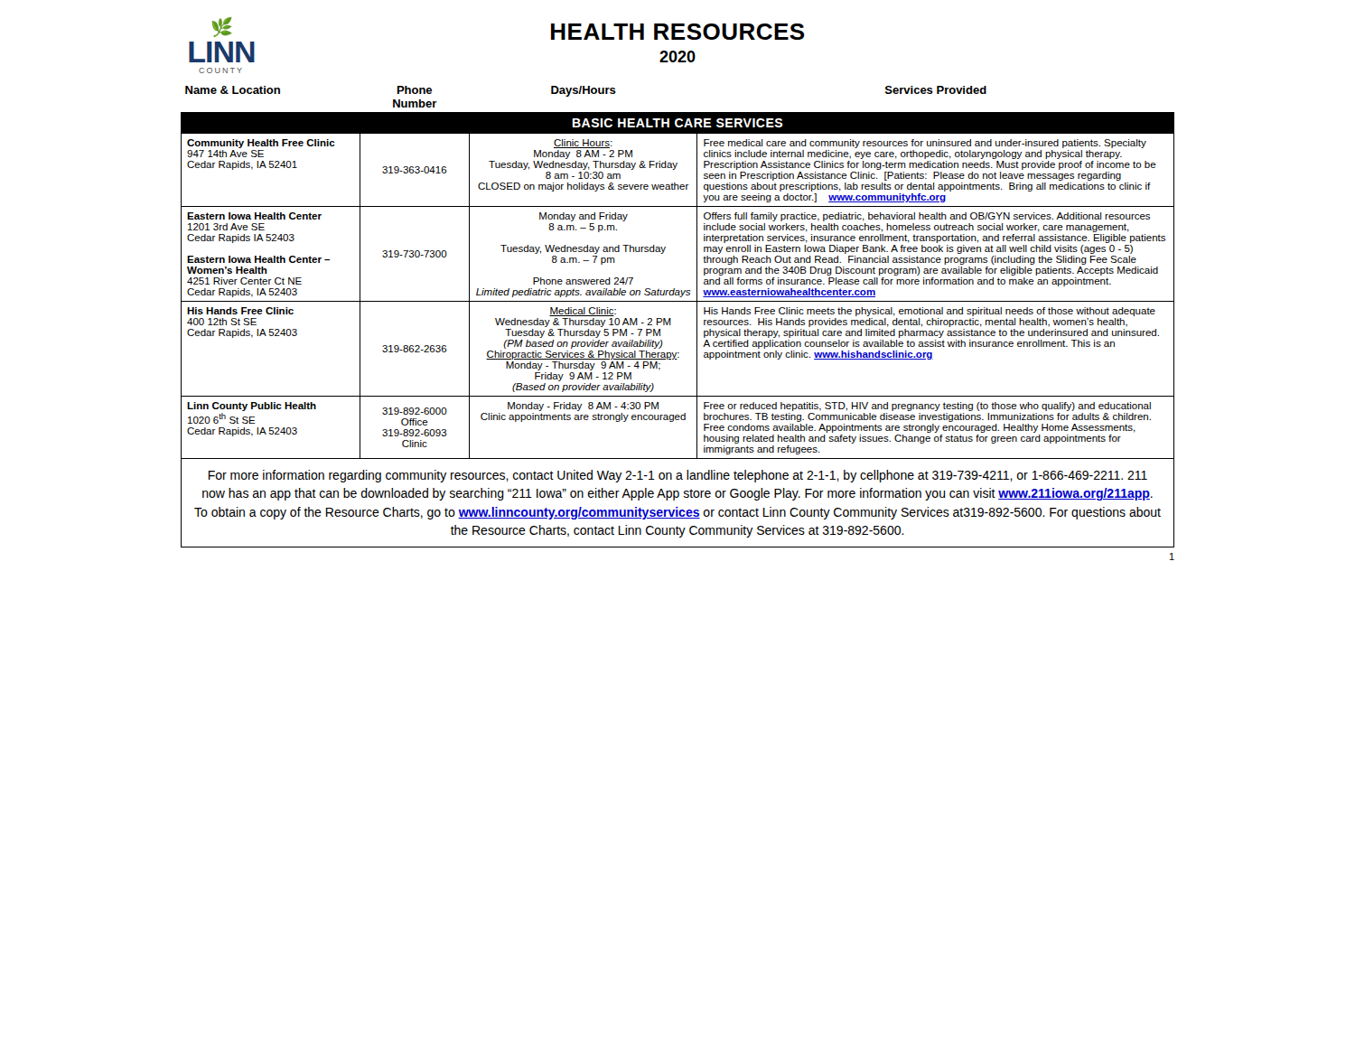🌿
LINN
COUNTY
HEALTH RESOURCES
2020
| Name & Location | Phone Number | Days/Hours | Services Provided |
| --- | --- | --- | --- |
| BASIC HEALTH CARE SERVICES |
| Community Health Free Clinic 947 14th Ave SE Cedar Rapids, IA 52401 | 319-363-0416 | Clinic Hours : Monday 8 AM - 2 PM Tuesday, Wednesday, Thursday & Friday 8 am - 10:30 am CLOSED on major holidays & severe weather | Free medical care and community resources for uninsured and under-insured patients. Specialty clinics include internal medicine, eye care, orthopedic, otolaryngology and physical therapy. Prescription Assistance Clinics for long-term medication needs. Must provide proof of income to be seen in Prescription Assistance Clinic. [Patients: Please do not leave messages regarding questions about prescriptions, lab results or dental appointments. Bring all medications to clinic if you are seeing a doctor.] www.communityhfc.org |
| Eastern Iowa Health Center 1201 3rd Ave SE Cedar Rapids IA 52403 Eastern Iowa Health Center – Women’s Health 4251 River Center Ct NE Cedar Rapids, IA 52403 | 319-730-7300 | Monday and Friday 8 a.m. – 5 p.m. Tuesday, Wednesday and Thursday 8 a.m. – 7 pm Phone answered 24/7 Limited pediatric appts. available on Saturdays | Offers full family practice, pediatric, behavioral health and OB/GYN services. Additional resources include social workers, health coaches, homeless outreach social worker, care management, interpretation services, insurance enrollment, transportation, and referral assistance. Eligible patients may enroll in Eastern Iowa Diaper Bank. A free book is given at all well child visits (ages 0 - 5) through Reach Out and Read. Financial assistance programs (including the Sliding Fee Scale program and the 340B Drug Discount program) are available for eligible patients. Accepts Medicaid and all forms of insurance. Please call for more information and to make an appointment. www.easterniowahealthcenter.com |
| His Hands Free Clinic 400 12th St SE Cedar Rapids, IA 52403 | 319-862-2636 | Medical Clinic : Wednesday & Thursday 10 AM - 2 PM Tuesday & Thursday 5 PM - 7 PM (PM based on provider availability) Chiropractic Services & Physical Therapy : Monday - Thursday 9 AM - 4 PM; Friday 9 AM - 12 PM (Based on provider availability) | His Hands Free Clinic meets the physical, emotional and spiritual needs of those without adequate resources. His Hands provides medical, dental, chiropractic, mental health, women’s health, physical therapy, spiritual care and limited pharmacy assistance to the underinsured and uninsured. A certified application counselor is available to assist with insurance enrollment. This is an appointment only clinic. www.hishandsclinic.org |
| Linn County Public Health 1020 6 th St SE Cedar Rapids, IA 52403 | 319-892-6000 Office 319-892-6093 Clinic | Monday - Friday 8 AM - 4:30 PM Clinic appointments are strongly encouraged | Free or reduced hepatitis, STD, HIV and pregnancy testing (to those who qualify) and educational brochures. TB testing. Communicable disease investigations. Immunizations for adults & children. Free condoms available. Appointments are strongly encouraged. Healthy Home Assessments, housing related health and safety issues. Change of status for green card appointments for immigrants and refugees. |
For more information regarding community resources, contact United Way 2-1-1 on a landline telephone at 2-1-1, by cellphone at 319-739-4211, or 1-866-469-2211. 211 now has an app that can be downloaded by searching “211 Iowa” on either Apple App store or Google Play. For more information you can visit www.211iowa.org/211app. To obtain a copy of the Resource Charts, go to www.linncounty.org/communityservices or contact Linn County Community Services at319-892-5600. For questions about the Resource Charts, contact Linn County Community Services at 319-892-5600.
1